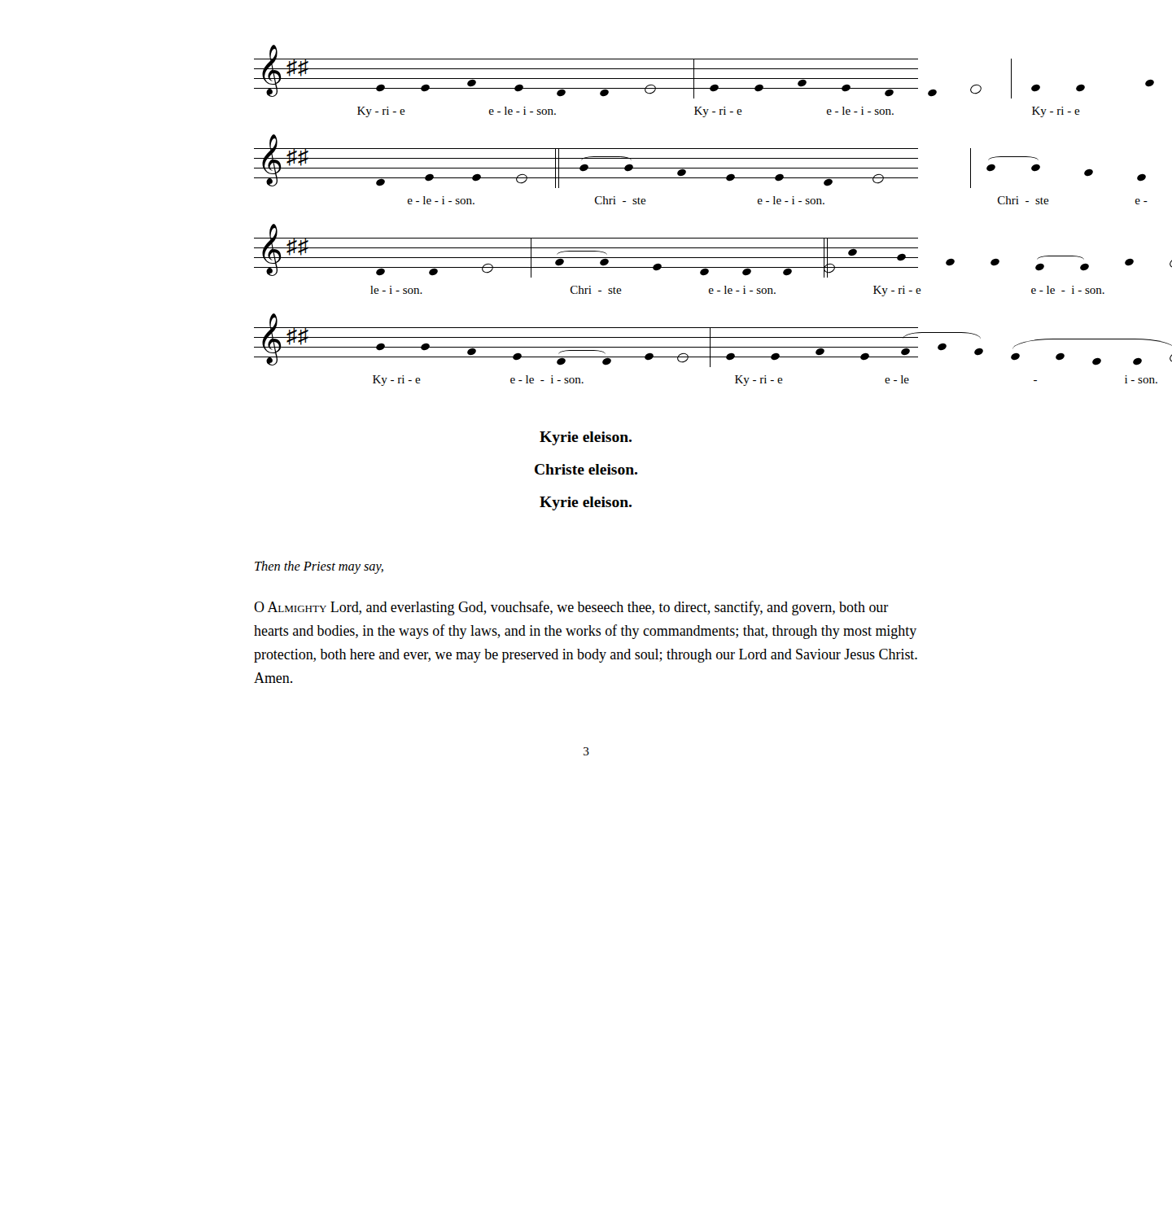𝄞 ♯♯
Ky - ri - e e - le - i - son. Ky - ri - e e - le - i - son. Ky - ri - e
𝄞 ♯♯
e - le - i - son. Chri - ste e - le - i - son. Chri - ste e -
𝄞 ♯♯
le - i - son. Chri - ste e - le - i - son. Ky - ri - e e - le - i - son.
𝄞 ♯♯
Ky - ri - e e - le - i - son. Ky - ri - e e - le - i - son.
Kyrie eleison.
Christe eleison.
Kyrie eleison.
Then the Priest may say,
O Almighty Lord, and everlasting God, vouchsafe, we beseech thee, to direct, sanctify, and govern, both our hearts and bodies, in the ways of thy laws, and in the works of thy commandments; that, through thy most mighty protection, both here and ever, we may be preserved in body and soul; through our Lord and Saviour Jesus Christ. Amen.
3